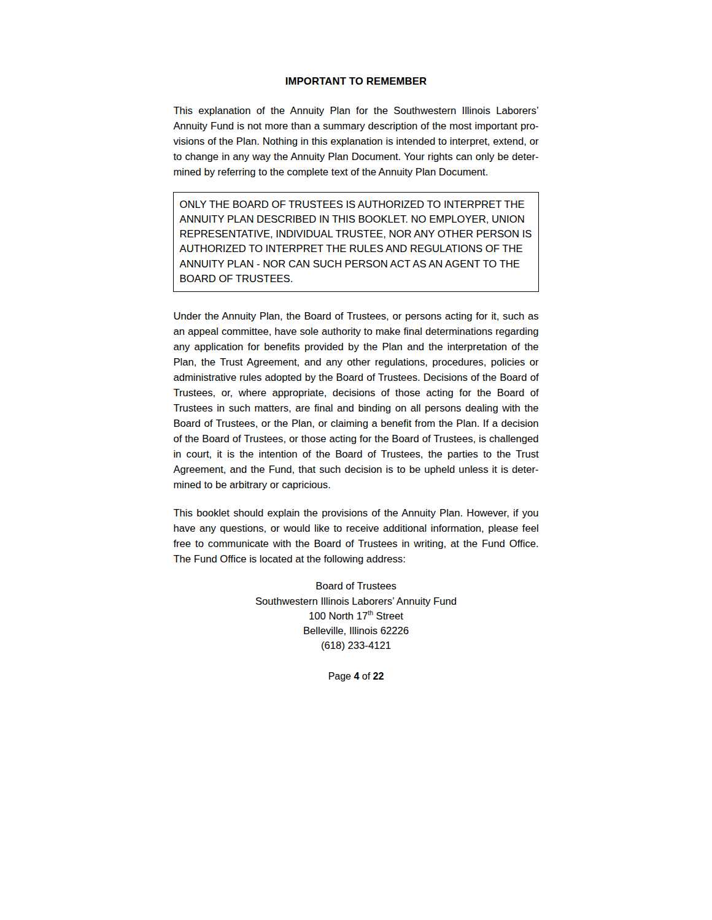IMPORTANT TO REMEMBER
This explanation of the Annuity Plan for the Southwestern Illinois Laborers’ Annuity Fund is not more than a summary description of the most important provisions of the Plan. Nothing in this explanation is intended to interpret, extend, or to change in any way the Annuity Plan Document. Your rights can only be determined by referring to the complete text of the Annuity Plan Document.
ONLY THE BOARD OF TRUSTEES IS AUTHORIZED TO INTERPRET THE ANNUITY PLAN DESCRIBED IN THIS BOOKLET. NO EMPLOYER, UNION REPRESENTATIVE, INDIVIDUAL TRUSTEE, NOR ANY OTHER PERSON IS AUTHORIZED TO INTERPRET THE RULES AND REGULATIONS OF THE ANNUITY PLAN - NOR CAN SUCH PERSON ACT AS AN AGENT TO THE BOARD OF TRUSTEES.
Under the Annuity Plan, the Board of Trustees, or persons acting for it, such as an appeal committee, have sole authority to make final determinations regarding any application for benefits provided by the Plan and the interpretation of the Plan, the Trust Agreement, and any other regulations, procedures, policies or administrative rules adopted by the Board of Trustees. Decisions of the Board of Trustees, or, where appropriate, decisions of those acting for the Board of Trustees in such matters, are final and binding on all persons dealing with the Board of Trustees, or the Plan, or claiming a benefit from the Plan. If a decision of the Board of Trustees, or those acting for the Board of Trustees, is challenged in court, it is the intention of the Board of Trustees, the parties to the Trust Agreement, and the Fund, that such decision is to be upheld unless it is determined to be arbitrary or capricious.
This booklet should explain the provisions of the Annuity Plan. However, if you have any questions, or would like to receive additional information, please feel free to communicate with the Board of Trustees in writing, at the Fund Office. The Fund Office is located at the following address:
Board of Trustees Southwestern Illinois Laborers’ Annuity Fund 100 North 17th Street Belleville, Illinois 62226 (618) 233-4121
Page 4 of 22